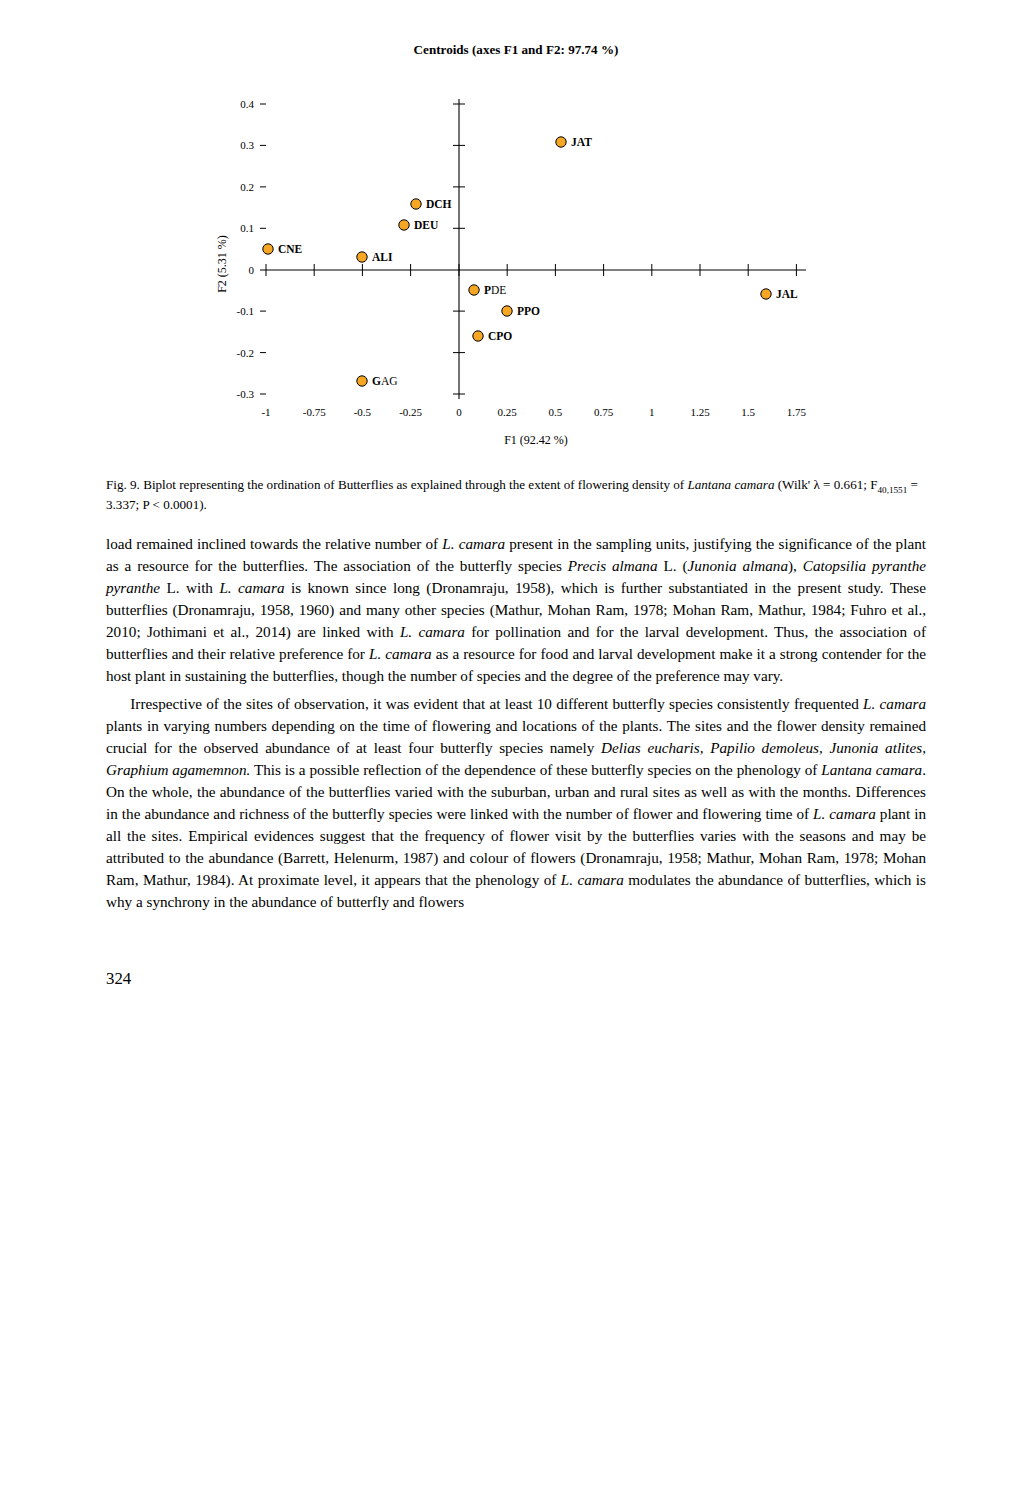Centroids (axes F1 and F2: 97.74 %)
Plot geometry: x data range: -1 to 1.75 -> px 70 to 600 y data range: -0.3 to 0.4 -> px 330 to 40 0.4 0.3 0.2 0.1 0 -0.1 -0.2 -0.3 F2 (5.31 %) -1 -0.75 -0.5 -0.25 0 0.25 0.5 0.75 1 1.25 1.5 1.75 F1 (92.42 %) JAT DCH DEU CNE ALI PDE JAL PPO CPO GAG
Fig. 9. Biplot representing the ordination of Butterflies as explained through the extent of flowering density of Lantana camara (Wilk' λ = 0.661; F40,1551 = 3.337; P < 0.0001).
load remained inclined towards the relative number of L. camara present in the sampling units, justifying the significance of the plant as a resource for the butterflies. The association of the butterfly species Precis almana L. (Junonia almana), Catopsilia pyranthe pyranthe L. with L. camara is known since long (Dronamraju, 1958), which is further substantiated in the present study. These butterflies (Dronamraju, 1958, 1960) and many other species (Mathur, Mohan Ram, 1978; Mohan Ram, Mathur, 1984; Fuhro et al., 2010; Jothimani et al., 2014) are linked with L. camara for pollination and for the larval development. Thus, the association of butterflies and their relative preference for L. camara as a resource for food and larval development make it a strong contender for the host plant in sustaining the butterflies, though the number of species and the degree of the preference may vary.
Irrespective of the sites of observation, it was evident that at least 10 different butterfly species consistently frequented L. camara plants in varying numbers depending on the time of flowering and locations of the plants. The sites and the flower density remained crucial for the observed abundance of at least four butterfly species namely Delias eucharis, Papilio demoleus, Junonia atlites, Graphium agamemnon. This is a possible reflection of the dependence of these butterfly species on the phenology of Lantana camara. On the whole, the abundance of the butterflies varied with the suburban, urban and rural sites as well as with the months. Differences in the abundance and richness of the butterfly species were linked with the number of flower and flowering time of L. camara plant in all the sites. Empirical evidences suggest that the frequency of flower visit by the butterflies varies with the seasons and may be attributed to the abundance (Barrett, Helenurm, 1987) and colour of flowers (Dronamraju, 1958; Mathur, Mohan Ram, 1978; Mohan Ram, Mathur, 1984). At proximate level, it appears that the phenology of L. camara modulates the abundance of butterflies, which is why a synchrony in the abundance of butterfly and flowers
324